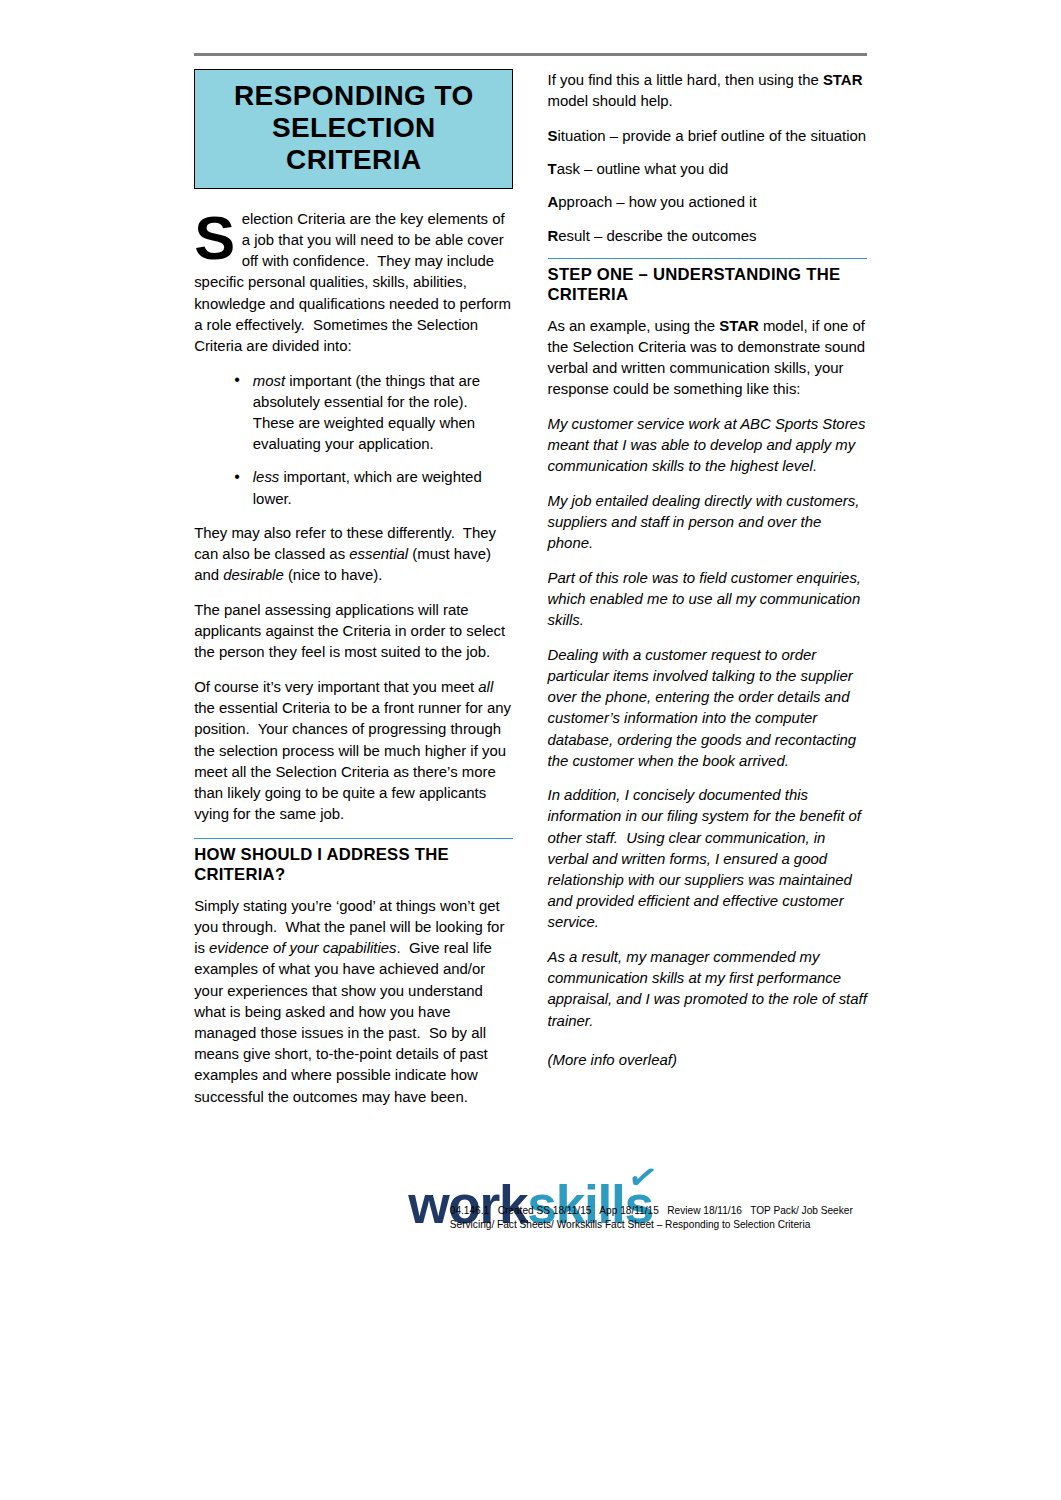Responding to Selection Criteria
Selection Criteria are the key elements of a job that you will need to be able cover off with confidence. They may include specific personal qualities, skills, abilities, knowledge and qualifications needed to perform a role effectively. Sometimes the Selection Criteria are divided into:
most important (the things that are absolutely essential for the role). These are weighted equally when evaluating your application.
less important, which are weighted lower.
They may also refer to these differently. They can also be classed as essential (must have) and desirable (nice to have).
The panel assessing applications will rate applicants against the Criteria in order to select the person they feel is most suited to the job.
Of course it’s very important that you meet all the essential Criteria to be a front runner for any position. Your chances of progressing through the selection process will be much higher if you meet all the Selection Criteria as there’s more than likely going to be quite a few applicants vying for the same job.
How should I address the Criteria?
Simply stating you’re ‘good’ at things won’t get you through. What the panel will be looking for is evidence of your capabilities. Give real life examples of what you have achieved and/or your experiences that show you understand what is being asked and how you have managed those issues in the past. So by all means give short, to-the-point details of past examples and where possible indicate how successful the outcomes may have been.
If you find this a little hard, then using the STAR model should help.
Situation – provide a brief outline of the situation
Task – outline what you did
Approach – how you actioned it
Result – describe the outcomes
Step One – Understanding the Criteria
As an example, using the STAR model, if one of the Selection Criteria was to demonstrate sound verbal and written communication skills, your response could be something like this:
My customer service work at ABC Sports Stores meant that I was able to develop and apply my communication skills to the highest level.
My job entailed dealing directly with customers, suppliers and staff in person and over the phone.
Part of this role was to field customer enquiries, which enabled me to use all my communication skills.
Dealing with a customer request to order particular items involved talking to the supplier over the phone, entering the order details and customer’s information into the computer database, ordering the goods and recontacting the customer when the book arrived.
In addition, I concisely documented this information in our filing system for the benefit of other staff. Using clear communication, in verbal and written forms, I ensured a good relationship with our suppliers was maintained and provided efficient and effective customer service.
As a result, my manager commended my communication skills at my first performance appraisal, and I was promoted to the role of staff trainer.
(More info overleaf)
work skills✓
04.146.1 Created SS 18/11/15 App 18/11/15 Review 18/11/16 TOP Pack/ Job Seeker Servicing/ Fact Sheets/ Workskills Fact Sheet – Responding to Selection Criteria